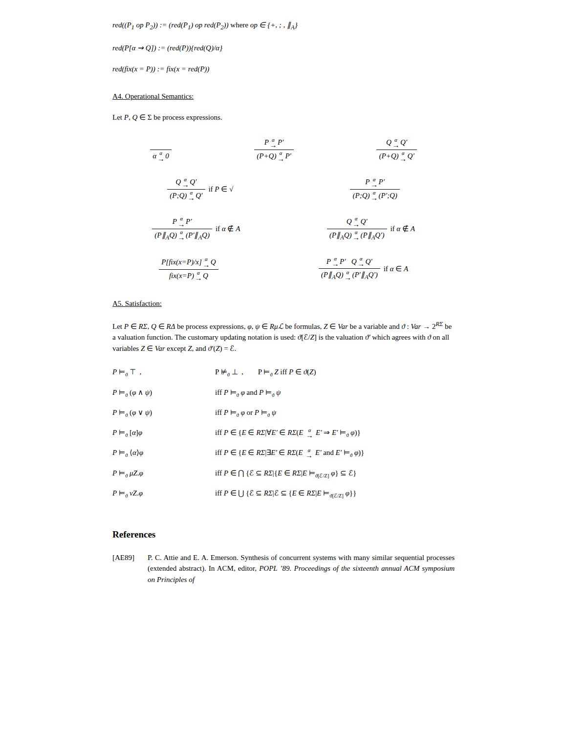red((P1 op P2)) := (red(P1) op red(P2)) where op ∈ {+, ; , ∥A}
red(P[α ⇝ Q]) := (red(P)){red(Q)/α}
red(fix(x = P)) := fix(x = red(P))
A4. Operational Semantics:
Let P, Q ∈ Σ be process expressions.
αα→0 Pα→P′ (P+Q)α→P′ Qα→Q′ (P+Q)α→Q′
Qα→Q′ (P;Q)α→Q′ if P ∈ √ Pα→P′ (P;Q)α→(P′;Q)
Pα→P′ (P∥AQ)α→(P′∥AQ) if α ∉ A Qα→Q′ (P∥AQ)α→(P∥AQ′) if α ∉ A
P[fix(x=P)/x]α→Q fix(x=P)α→Q Pα→P′ Qα→Q′ (P∥AQ)α→(P′∥AQ′) if α ∈ A
A5. Satisfaction:
Let P ∈ RΣ, Q ∈ RΔ be process expressions, φ, ψ ∈ Rμℒ be formulas, Z ∈ Var be a variable and ϑ : Var → 2RΣ be a valuation function. The customary updating notation is used: ϑ[ℰ/Z] is the valuation ϑ′ which agrees with ϑ on all variables Z ∈ Var except Z, and ϑ′(Z) = ℰ.
| P ⊨ ϑ ⊤ , | P ⊭ ϑ ⊥ , P ⊨ ϑ Z iff P ∈ ϑ ( Z ) |
| P ⊨ ϑ ( φ ∧ ψ ) | iff P ⊨ ϑ φ and P ⊨ ϑ ψ |
| P ⊨ ϑ ( φ ∨ ψ ) | iff P ⊨ ϑ φ or P ⊨ ϑ ψ |
| P ⊨ ϑ [ α ] φ | iff P ∈ { E ∈ RΣ /∀ E′ ∈ RΣ ( E α → E′ ⇒ E′ ⊨ ϑ φ )} |
| P ⊨ ϑ ⟨ α ⟩ φ | iff P ∈ { E ∈ RΣ /∃ E′ ∈ RΣ ( E α → E′ and E′ ⊨ ϑ φ )} |
| P ⊨ ϑ μZ . φ | iff P ∈ ⋂ {ℰ ⊆ RΣ /{ E ∈ RΣ / E ⊨ ϑ[ℰ/Z] φ } ⊆ ℰ} |
| P ⊨ ϑ νZ . φ | iff P ∈ ⋃ {ℰ ⊆ RΣ /ℰ ⊆ { E ∈ RΣ / E ⊨ ϑ[ℰ/Z] φ }} |
References
[AE89]
P. C. Attie and E. A. Emerson. Synthesis of concurrent systems with many similar sequential processes (extended abstract). In ACM, editor, POPL ’89. Proceedings of the sixteenth annual ACM symposium on Principles of